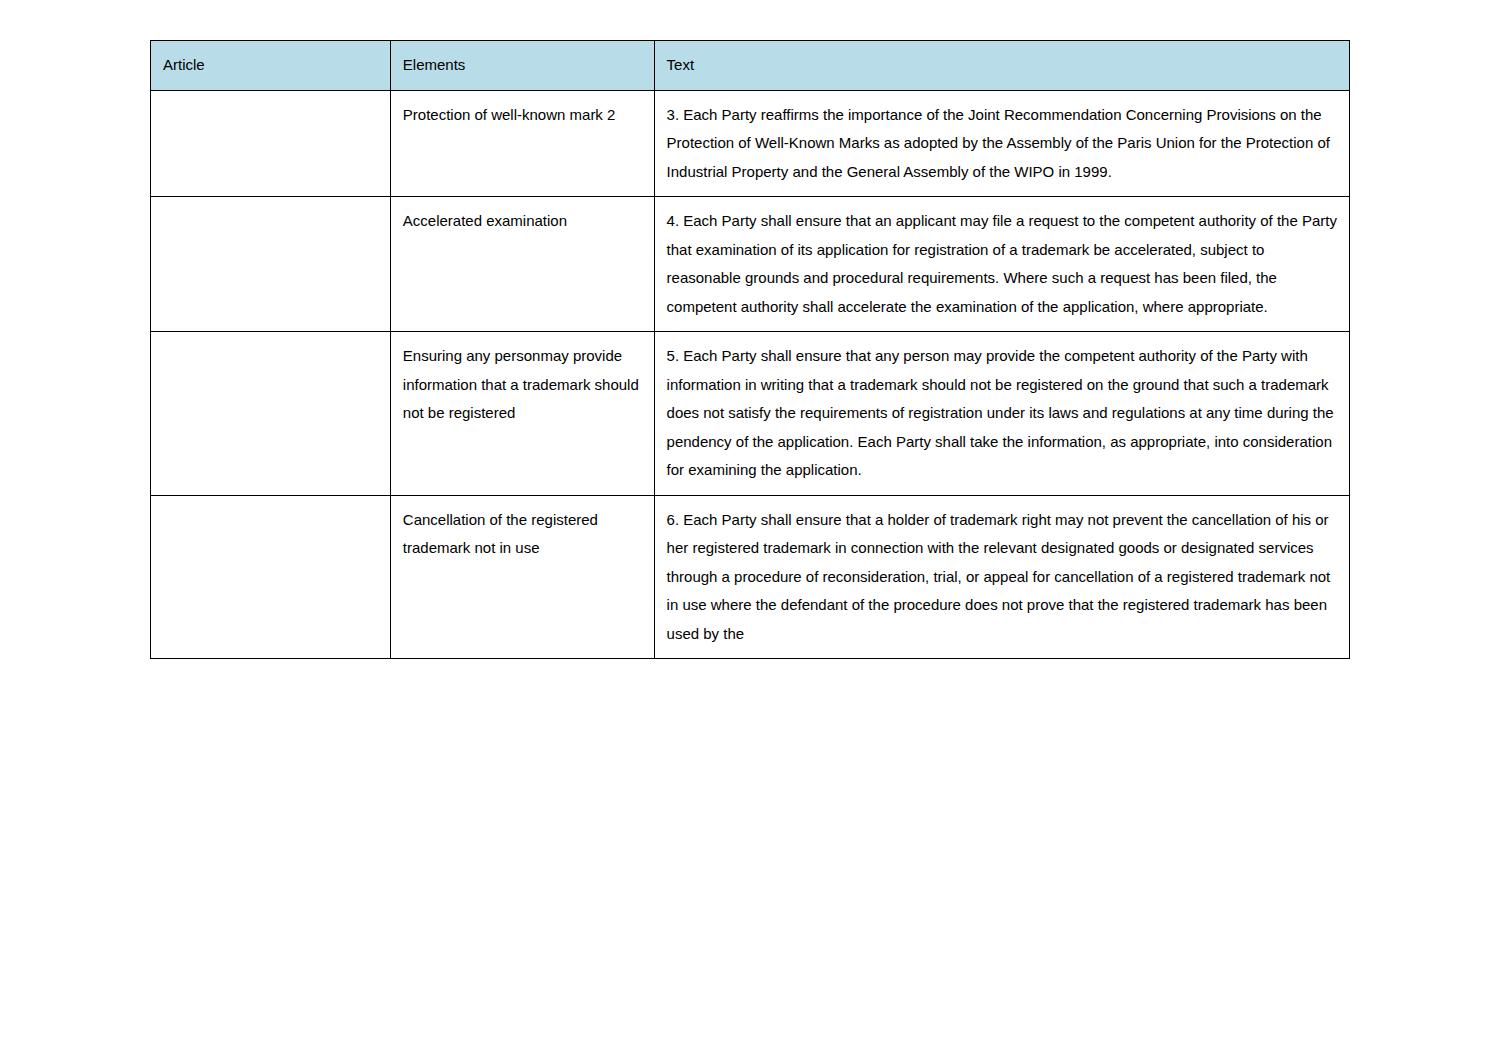| Article | Elements | Text |
| --- | --- | --- |
| | Protection of well-known mark 2 | 3. Each Party reaffirms the importance of the Joint Recommendation Concerning Provisions on the Protection of Well-Known Marks as adopted by the Assembly of the Paris Union for the Protection of Industrial Property and the General Assembly of the WIPO in 1999. |
| | Accelerated examination | 4. Each Party shall ensure that an applicant may file a request to the competent authority of the Party that examination of its application for registration of a trademark be accelerated, subject to reasonable grounds and procedural requirements. Where such a request has been filed, the competent authority shall accelerate the examination of the application, where appropriate. |
| | Ensuring any personmay provide information that a trademark should not be registered | 5. Each Party shall ensure that any person may provide the competent authority of the Party with information in writing that a trademark should not be registered on the ground that such a trademark does not satisfy the requirements of registration under its laws and regulations at any time during the pendency of the application. Each Party shall take the information, as appropriate, into consideration for examining the application. |
| | Cancellation of the registered trademark not in use | 6. Each Party shall ensure that a holder of trademark right may not prevent the cancellation of his or her registered trademark in connection with the relevant designated goods or designated services through a procedure of reconsideration, trial, or appeal for cancellation of a registered trademark not in use where the defendant of the procedure does not prove that the registered trademark has been used by the |